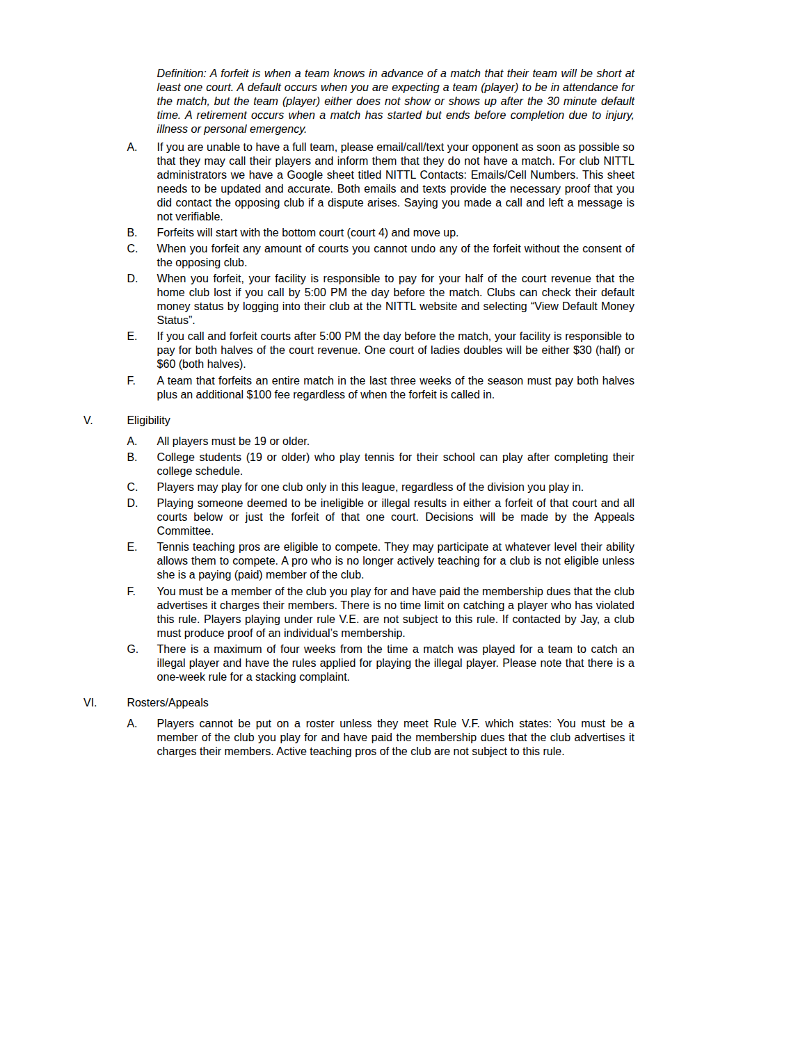Definition: A forfeit is when a team knows in advance of a match that their team will be short at least one court. A default occurs when you are expecting a team (player) to be in attendance for the match, but the team (player) either does not show or shows up after the 30 minute default time. A retirement occurs when a match has started but ends before completion due to injury, illness or personal emergency.
A.
If you are unable to have a full team, please email/call/text your opponent as soon as possible so that they may call their players and inform them that they do not have a match. For club NITTL administrators we have a Google sheet titled NITTL Contacts: Emails/Cell Numbers. This sheet needs to be updated and accurate. Both emails and texts provide the necessary proof that you did contact the opposing club if a dispute arises. Saying you made a call and left a message is not verifiable.
B.
Forfeits will start with the bottom court (court 4) and move up.
C.
When you forfeit any amount of courts you cannot undo any of the forfeit without the consent of the opposing club.
D.
When you forfeit, your facility is responsible to pay for your half of the court revenue that the home club lost if you call by 5:00 PM the day before the match. Clubs can check their default money status by logging into their club at the NITTL website and selecting “View Default Money Status”.
E.
If you call and forfeit courts after 5:00 PM the day before the match, your facility is responsible to pay for both halves of the court revenue. One court of ladies doubles will be either $30 (half) or $60 (both halves).
F.
A team that forfeits an entire match in the last three weeks of the season must pay both halves plus an additional $100 fee regardless of when the forfeit is called in.
V.
Eligibility
A.
All players must be 19 or older.
B.
College students (19 or older) who play tennis for their school can play after completing their college schedule.
C.
Players may play for one club only in this league, regardless of the division you play in.
D.
Playing someone deemed to be ineligible or illegal results in either a forfeit of that court and all courts below or just the forfeit of that one court. Decisions will be made by the Appeals Committee.
E.
Tennis teaching pros are eligible to compete. They may participate at whatever level their ability allows them to compete. A pro who is no longer actively teaching for a club is not eligible unless she is a paying (paid) member of the club.
F.
You must be a member of the club you play for and have paid the membership dues that the club advertises it charges their members. There is no time limit on catching a player who has violated this rule. Players playing under rule V.E. are not subject to this rule. If contacted by Jay, a club must produce proof of an individual’s membership.
G.
There is a maximum of four weeks from the time a match was played for a team to catch an illegal player and have the rules applied for playing the illegal player. Please note that there is a one-week rule for a stacking complaint.
VI.
Rosters/Appeals
A.
Players cannot be put on a roster unless they meet Rule V.F. which states: You must be a member of the club you play for and have paid the membership dues that the club advertises it charges their members. Active teaching pros of the club are not subject to this rule.